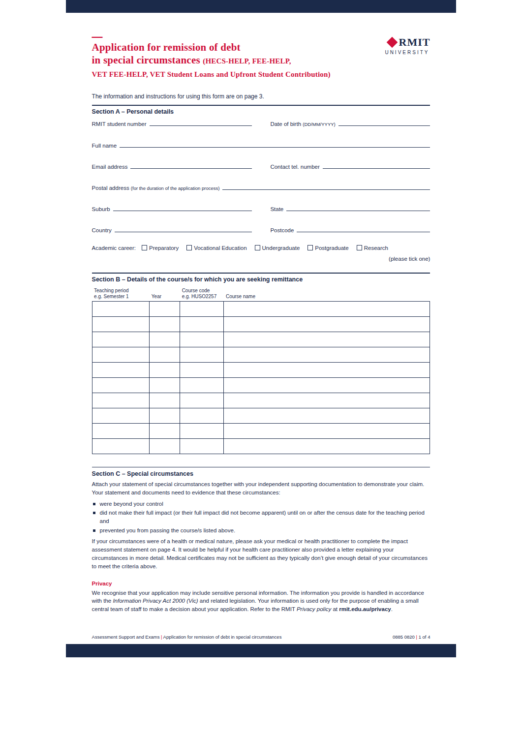—
Application for remission of debt
in special circumstances (HECS-HELP, FEE-HELP,
VET FEE-HELP, VET Student Loans and Upfront Student Contribution)
RMIT
UNIVERSITY
The information and instructions for using this form are on page 3.
Section A – Personal details
RMIT student number
Date of birth (DD/MM/YYYY)
Full name
Email address
Contact tel. number
Postal address (for the duration of the application process)
Suburb
State
Country
Postcode
Academic career: Preparatory Vocational Education Undergraduate Postgraduate Research (please tick one)
Section B – Details of the course/s for which you are seeking remittance
| Teaching period e.g. Semester 1 | Year | Course code e.g. HUSO2257 | Course name |
| --- | --- | --- | --- |
Section C – Special circumstances
Attach your statement of special circumstances together with your independent supporting documentation to demonstrate your claim. Your statement and documents need to evidence that these circumstances:
were beyond your control
did not make their full impact (or their full impact did not become apparent) until on or after the census date for the teaching period and
prevented you from passing the course/s listed above.
If your circumstances were of a health or medical nature, please ask your medical or health practitioner to complete the impact assessment statement on page 4. It would be helpful if your health care practitioner also provided a letter explaining your circumstances in more detail. Medical certificates may not be sufficient as they typically don’t give enough detail of your circumstances to meet the criteria above.
Privacy
We recognise that your application may include sensitive personal information. The information you provide is handled in accordance with the Information Privacy Act 2000 (Vic) and related legislation. Your information is used only for the purpose of enabling a small central team of staff to make a decision about your application. Refer to the RMIT Privacy policy at rmit.edu.au/privacy.
Assessment Support and Exams | Application for remission of debt in special circumstances
0885 0820 | 1 of 4